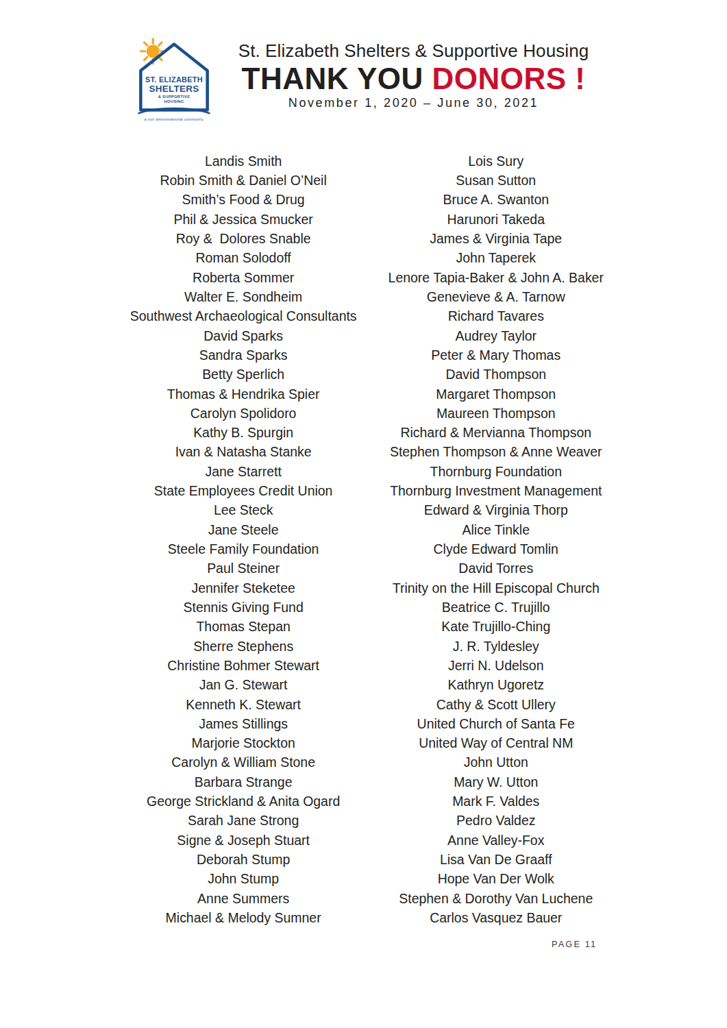ST. ELIZABETH SHELTERS & SUPPORTIVE HOUSING a non denominational community
St. Elizabeth Shelters & Supportive Housing
THANK YOU DONORS !
November 1, 2020 – June 30, 2021
Landis Smith
Robin Smith & Daniel O’Neil
Smith’s Food & Drug
Phil & Jessica Smucker
Roy & Dolores Snable
Roman Solodoff
Roberta Sommer
Walter E. Sondheim
Southwest Archaeological Consultants
David Sparks
Sandra Sparks
Betty Sperlich
Thomas & Hendrika Spier
Carolyn Spolidoro
Kathy B. Spurgin
Ivan & Natasha Stanke
Jane Starrett
State Employees Credit Union
Lee Steck
Jane Steele
Steele Family Foundation
Paul Steiner
Jennifer Steketee
Stennis Giving Fund
Thomas Stepan
Sherre Stephens
Christine Bohmer Stewart
Jan G. Stewart
Kenneth K. Stewart
James Stillings
Marjorie Stockton
Carolyn & William Stone
Barbara Strange
George Strickland & Anita Ogard
Sarah Jane Strong
Signe & Joseph Stuart
Deborah Stump
John Stump
Anne Summers
Michael & Melody Sumner
Lois Sury
Susan Sutton
Bruce A. Swanton
Harunori Takeda
James & Virginia Tape
John Taperek
Lenore Tapia-Baker & John A. Baker
Genevieve & A. Tarnow
Richard Tavares
Audrey Taylor
Peter & Mary Thomas
David Thompson
Margaret Thompson
Maureen Thompson
Richard & Mervianna Thompson
Stephen Thompson & Anne Weaver
Thornburg Foundation
Thornburg Investment Management
Edward & Virginia Thorp
Alice Tinkle
Clyde Edward Tomlin
David Torres
Trinity on the Hill Episcopal Church
Beatrice C. Trujillo
Kate Trujillo-Ching
J. R. Tyldesley
Jerri N. Udelson
Kathryn Ugoretz
Cathy & Scott Ullery
United Church of Santa Fe
United Way of Central NM
John Utton
Mary W. Utton
Mark F. Valdes
Pedro Valdez
Anne Valley-Fox
Lisa Van De Graaff
Hope Van Der Wolk
Stephen & Dorothy Van Luchene
Carlos Vasquez Bauer
PAGE 11